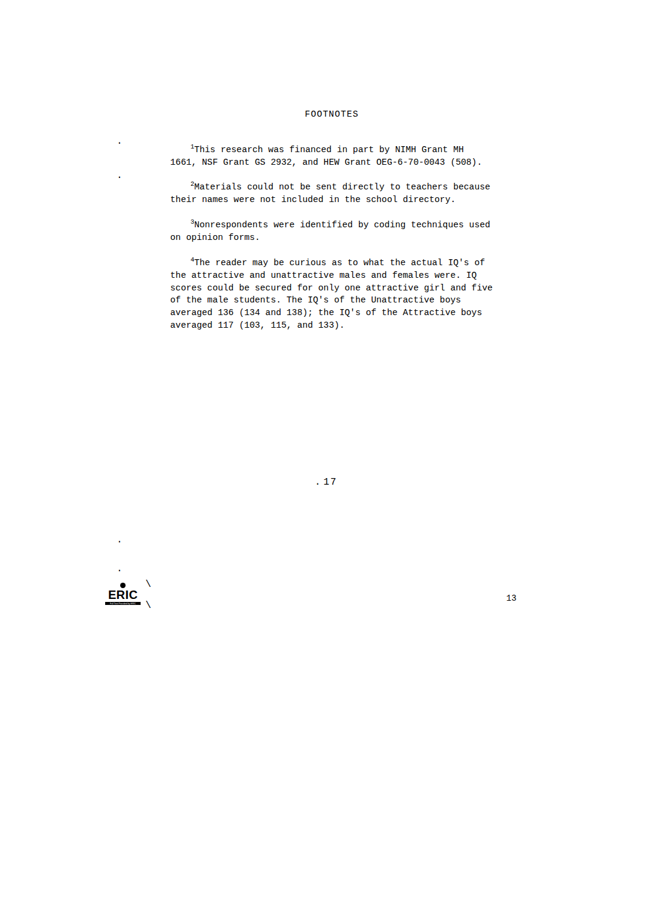. . . .
FOOTNOTES
1This research was financed in part by NIMH Grant MH 1661, NSF Grant GS 2932, and HEW Grant OEG-6-70-0043 (508).
2Materials could not be sent directly to teachers because their names were not included in the school directory.
3Nonrespondents were identified by coding techniques used on opinion forms.
4The reader may be curious as to what the actual IQ's of the attractive and unattractive males and females were. IQ scores could be secured for only one attractive girl and five of the male students. The IQ's of the Unattractive boys averaged 136 (134 and 138); the IQ's of the Attractive boys averaged 117 (103, 115, and 133).
. 17
\
\
ERIC Full Text Provided by ERIC
13